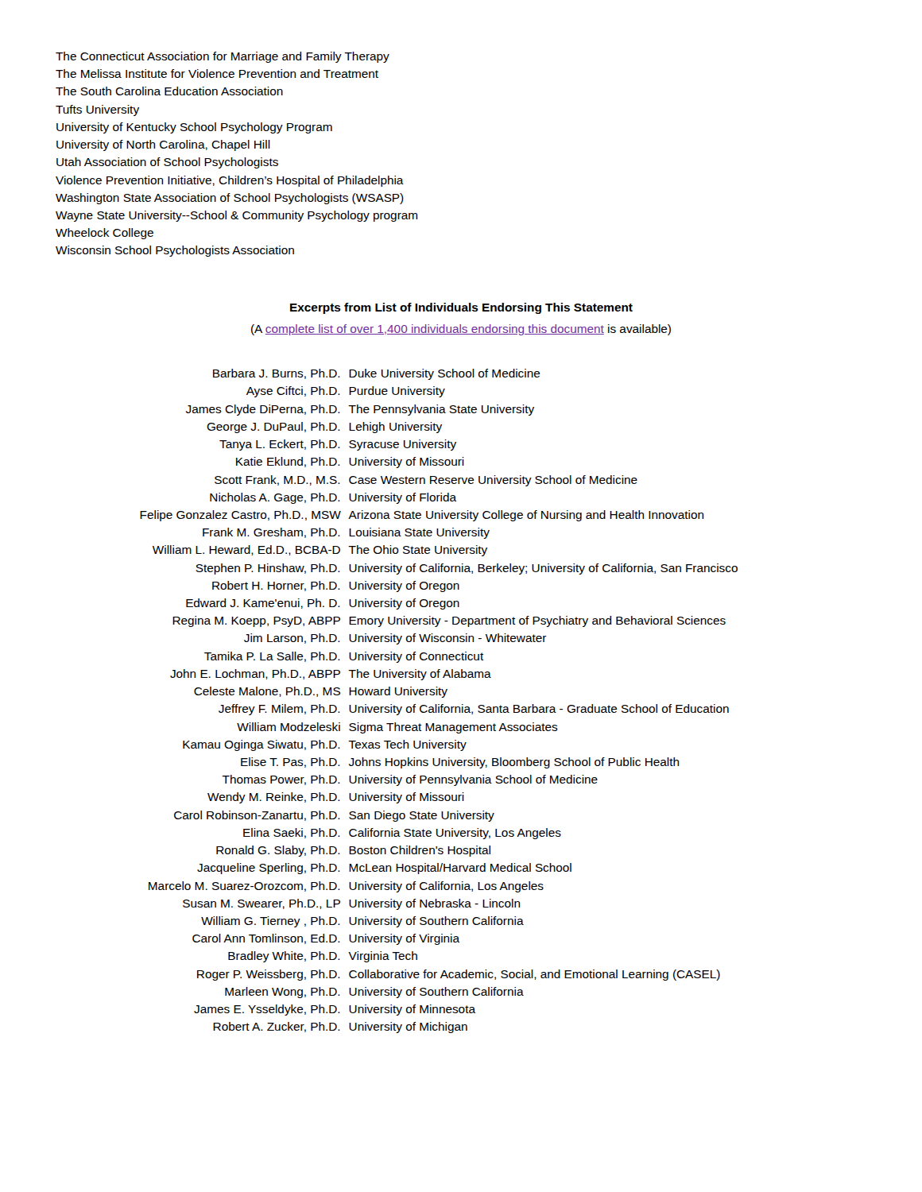The Connecticut Association for Marriage and Family Therapy
The Melissa Institute for Violence Prevention and Treatment
The South Carolina Education Association
Tufts University
University of Kentucky School Psychology Program
University of North Carolina, Chapel Hill
Utah Association of School Psychologists
Violence Prevention Initiative, Children’s Hospital of Philadelphia
Washington State Association of School Psychologists (WSASP)
Wayne State University--School & Community Psychology program
Wheelock College
Wisconsin School Psychologists Association
Excerpts from List of Individuals Endorsing This Statement
(A complete list of over 1,400 individuals endorsing this document is available)
| Barbara J. Burns, Ph.D. | Duke University School of Medicine |
| Ayse Ciftci, Ph.D. | Purdue University |
| James Clyde DiPerna, Ph.D. | The Pennsylvania State University |
| George J. DuPaul, Ph.D. | Lehigh University |
| Tanya L. Eckert, Ph.D. | Syracuse University |
| Katie Eklund, Ph.D. | University of Missouri |
| Scott Frank, M.D., M.S. | Case Western Reserve University School of Medicine |
| Nicholas A. Gage, Ph.D. | University of Florida |
| Felipe Gonzalez Castro, Ph.D., MSW | Arizona State University College of Nursing and Health Innovation |
| Frank M. Gresham, Ph.D. | Louisiana State University |
| William L. Heward, Ed.D., BCBA-D | The Ohio State University |
| Stephen P. Hinshaw, Ph.D. | University of California, Berkeley; University of California, San Francisco |
| Robert H. Horner, Ph.D. | University of Oregon |
| Edward J. Kame'enui, Ph. D. | University of Oregon |
| Regina M. Koepp, PsyD, ABPP | Emory University - Department of Psychiatry and Behavioral Sciences |
| Jim Larson, Ph.D. | University of Wisconsin - Whitewater |
| Tamika P. La Salle, Ph.D. | University of Connecticut |
| John E. Lochman, Ph.D., ABPP | The University of Alabama |
| Celeste Malone, Ph.D., MS | Howard University |
| Jeffrey F. Milem, Ph.D. | University of California, Santa Barbara - Graduate School of Education |
| William Modzeleski | Sigma Threat Management Associates |
| Kamau Oginga Siwatu, Ph.D. | Texas Tech University |
| Elise T. Pas, Ph.D. | Johns Hopkins University, Bloomberg School of Public Health |
| Thomas Power, Ph.D. | University of Pennsylvania School of Medicine |
| Wendy M. Reinke, Ph.D. | University of Missouri |
| Carol Robinson-Zanartu, Ph.D. | San Diego State University |
| Elina Saeki, Ph.D. | California State University, Los Angeles |
| Ronald G. Slaby, Ph.D. | Boston Children's Hospital |
| Jacqueline Sperling, Ph.D. | McLean Hospital/Harvard Medical School |
| Marcelo M. Suarez-Orozcom, Ph.D. | University of California, Los Angeles |
| Susan M. Swearer, Ph.D., LP | University of Nebraska - Lincoln |
| William G. Tierney , Ph.D. | University of Southern California |
| Carol Ann Tomlinson, Ed.D. | University of Virginia |
| Bradley White, Ph.D. | Virginia Tech |
| Roger P. Weissberg, Ph.D. | Collaborative for Academic, Social, and Emotional Learning (CASEL) |
| Marleen Wong, Ph.D. | University of Southern California |
| James E. Ysseldyke, Ph.D. | University of Minnesota |
| Robert A. Zucker, Ph.D. | University of Michigan |